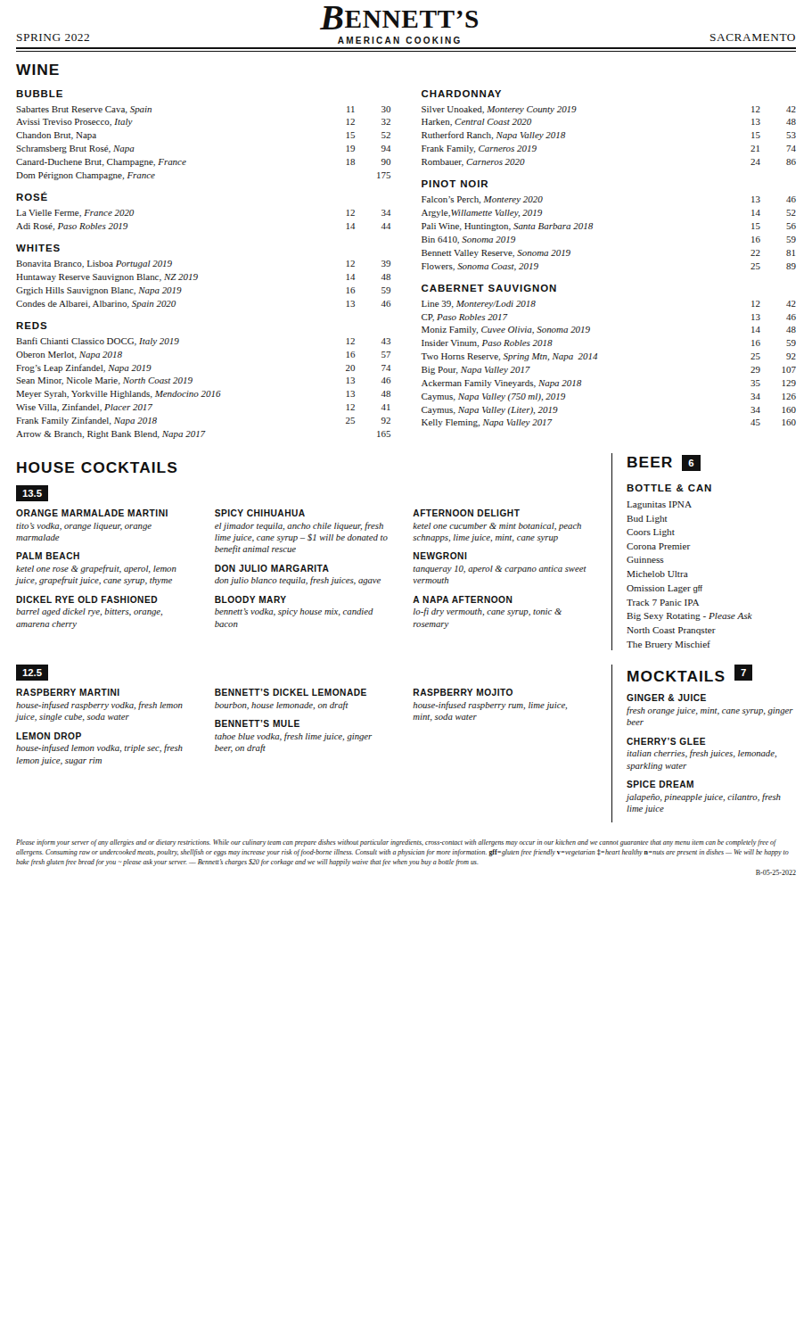Spring 2022
BENNETT’S
American Cooking
Sacramento
Wine
Bubble
| Sabartes Brut Reserve Cava, Spain | 11 | 30 |
| Avissi Treviso Prosecco, Italy | 12 | 32 |
| Chandon Brut, Napa | 15 | 52 |
| Schramsberg Brut Rosé, Napa | 19 | 94 |
| Canard-Duchene Brut, Champagne, France | 18 | 90 |
| Dom Pérignon Champagne, France | | 175 |
Rosé
| La Vielle Ferme, France 2020 | 12 | 34 |
| Adi Rosé, Paso Robles 2019 | 14 | 44 |
Whites
| Bonavita Branco, Lisboa Portugal 2019 | 12 | 39 |
| Huntaway Reserve Sauvignon Blanc, NZ 2019 | 14 | 48 |
| Grgich Hills Sauvignon Blanc, Napa 2019 | 16 | 59 |
| Condes de Albarei, Albarino, Spain 2020 | 13 | 46 |
Reds
| Banfi Chianti Classico DOCG, Italy 2019 | 12 | 43 |
| Oberon Merlot, Napa 2018 | 16 | 57 |
| Frog’s Leap Zinfandel, Napa 2019 | 20 | 74 |
| Sean Minor, Nicole Marie, North Coast 2019 | 13 | 46 |
| Meyer Syrah, Yorkville Highlands, Mendocino 2016 | 13 | 48 |
| Wise Villa, Zinfandel, Placer 2017 | 12 | 41 |
| Frank Family Zinfandel, Napa 2018 | 25 | 92 |
| Arrow & Branch, Right Bank Blend, Napa 2017 | | 165 |
Chardonnay
| Silver Unoaked, Monterey County 2019 | 12 | 42 |
| Harken, Central Coast 2020 | 13 | 48 |
| Rutherford Ranch, Napa Valley 2018 | 15 | 53 |
| Frank Family, Carneros 2019 | 21 | 74 |
| Rombauer, Carneros 2020 | 24 | 86 |
Pinot Noir
| Falcon’s Perch, Monterey 2020 | 13 | 46 |
| Argyle, Willamette Valley, 2019 | 14 | 52 |
| Pali Wine, Huntington, Santa Barbara 2018 | 15 | 56 |
| Bin 6410, Sonoma 2019 | 16 | 59 |
| Bennett Valley Reserve, Sonoma 2019 | 22 | 81 |
| Flowers, Sonoma Coast, 2019 | 25 | 89 |
Cabernet Sauvignon
| Line 39, Monterey/Lodi 2018 | 12 | 42 |
| CP, Paso Robles 2017 | 13 | 46 |
| Moniz Family, Cuvee Olivia, Sonoma 2019 | 14 | 48 |
| Insider Vinum, Paso Robles 2018 | 16 | 59 |
| Two Horns Reserve, Spring Mtn, Napa 2014 | 25 | 92 |
| Big Pour, Napa Valley 2017 | 29 | 107 |
| Ackerman Family Vineyards, Napa 2018 | 35 | 129 |
| Caymus, Napa Valley (750 ml), 2019 | 34 | 126 |
| Caymus, Napa Valley (Liter), 2019 | 34 | 160 |
| Kelly Fleming, Napa Valley 2017 | 45 | 160 |
House Cocktails
13.5
Orange Marmalade Martini
tito’s vodka, orange liqueur, orange marmalade
Palm Beach
ketel one rose & grapefruit, aperol, lemon juice, grapefruit juice, cane syrup, thyme
Dickel Rye Old Fashioned
barrel aged dickel rye, bitters, orange, amarena cherry
Spicy Chihuahua
el jimador tequila, ancho chile liqueur, fresh lime juice, cane syrup – $1 will be donated to benefit animal rescue
Don Julio Margarita
don julio blanco tequila, fresh juices, agave
Bloody Mary
bennett’s vodka, spicy house mix, candied bacon
Afternoon Delight
ketel one cucumber & mint botanical, peach schnapps, lime juice, mint, cane syrup
Newgroni
tanqueray 10, aperol & carpano antica sweet vermouth
A Napa Afternoon
lo-fi dry vermouth, cane syrup, tonic & rosemary
Beer
6
Bottle & Can
Lagunitas IPNA
Bud Light
Coors Light
Corona Premier
Guinness
Michelob Ultra
Omission Lager gff
Track 7 Panic IPA
Big Sexy Rotating - Please Ask
North Coast Pranqster
The Bruery Mischief
12.5
Raspberry Martini
house-infused raspberry vodka, fresh lemon juice, single cube, soda water
Lemon Drop
house-infused lemon vodka, triple sec, fresh lemon juice, sugar rim
Bennett’s Dickel Lemonade
bourbon, house lemonade, on draft
Bennett’s Mule
tahoe blue vodka, fresh lime juice, ginger beer, on draft
Raspberry Mojito
house-infused raspberry rum, lime juice, mint, soda water
Mocktails
7
Ginger & Juice
fresh orange juice, mint, cane syrup, ginger beer
Cherry’s Glee
italian cherries, fresh juices, lemonade, sparkling water
Spice Dream
jalapeño, pineapple juice, cilantro, fresh lime juice
Please inform your server of any allergies and or dietary restrictions. While our culinary team can prepare dishes without particular ingredients, cross-contact with allergens may occur in our kitchen and we cannot guarantee that any menu item can be completely free of allergens. Consuming raw or undercooked meats, poultry, shellfish or eggs may increase your risk of food-borne illness. Consult with a physician for more information. gff=gluten free friendly v=vegetarian ‡=heart healthy n=nuts are present in dishes — We will be happy to bake fresh gluten free bread for you ~ please ask your server. –– Bennett’s charges $20 for corkage and we will happily waive that fee when you buy a bottle from us.
B-05-25-2022